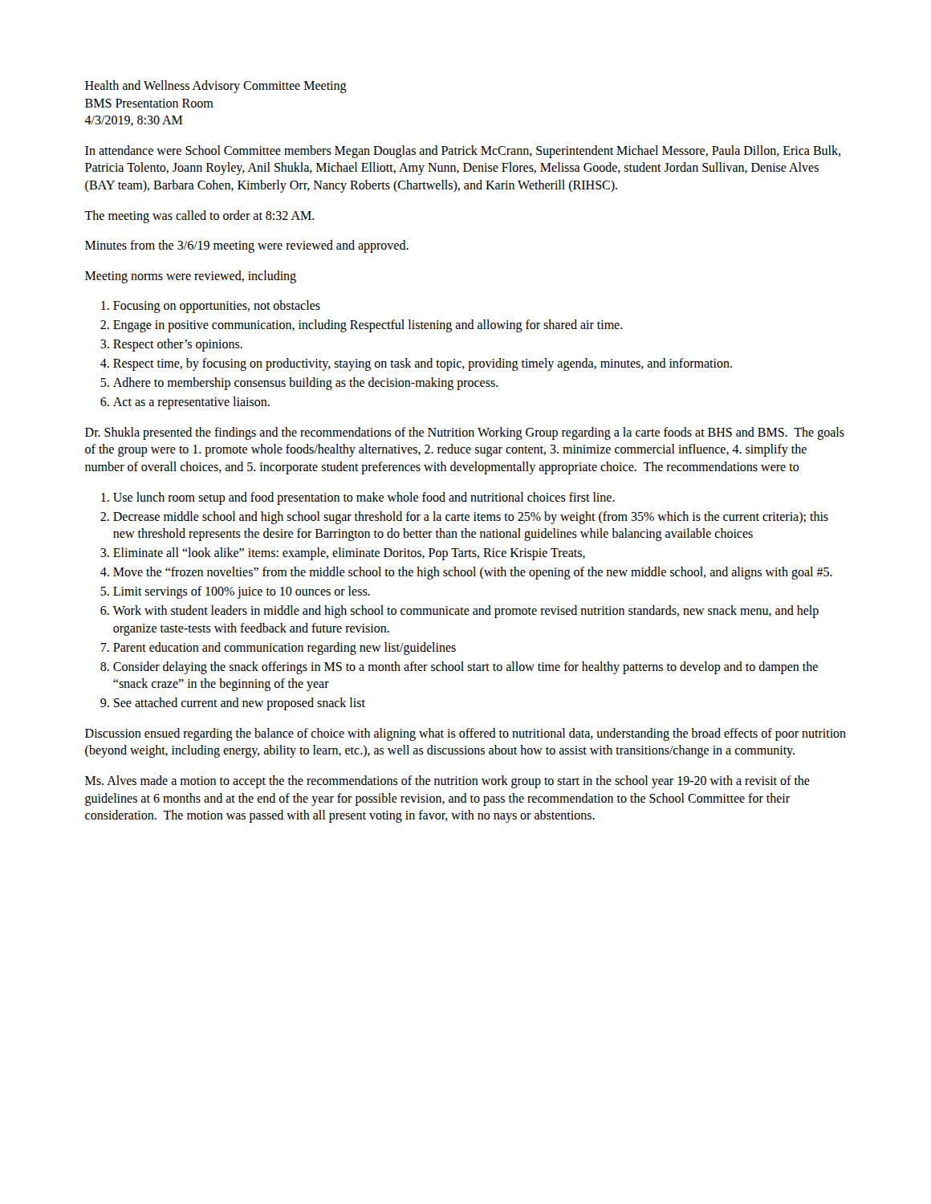Health and Wellness Advisory Committee Meeting
BMS Presentation Room
4/3/2019, 8:30 AM
In attendance were School Committee members Megan Douglas and Patrick McCrann, Superintendent Michael Messore, Paula Dillon, Erica Bulk, Patricia Tolento, Joann Royley, Anil Shukla, Michael Elliott, Amy Nunn, Denise Flores, Melissa Goode, student Jordan Sullivan, Denise Alves (BAY team), Barbara Cohen, Kimberly Orr, Nancy Roberts (Chartwells), and Karin Wetherill (RIHSC).
The meeting was called to order at 8:32 AM.
Minutes from the 3/6/19 meeting were reviewed and approved.
Meeting norms were reviewed, including
Focusing on opportunities, not obstacles
Engage in positive communication, including Respectful listening and allowing for shared air time.
Respect other’s opinions.
Respect time, by focusing on productivity, staying on task and topic, providing timely agenda, minutes, and information.
Adhere to membership consensus building as the decision-making process.
Act as a representative liaison.
Dr. Shukla presented the findings and the recommendations of the Nutrition Working Group regarding a la carte foods at BHS and BMS. The goals of the group were to 1. promote whole foods/healthy alternatives, 2. reduce sugar content, 3. minimize commercial influence, 4. simplify the number of overall choices, and 5. incorporate student preferences with developmentally appropriate choice. The recommendations were to
Use lunch room setup and food presentation to make whole food and nutritional choices first line.
Decrease middle school and high school sugar threshold for a la carte items to 25% by weight (from 35% which is the current criteria); this new threshold represents the desire for Barrington to do better than the national guidelines while balancing available choices
Eliminate all “look alike” items: example, eliminate Doritos, Pop Tarts, Rice Krispie Treats,
Move the “frozen novelties” from the middle school to the high school (with the opening of the new middle school, and aligns with goal #5.
Limit servings of 100% juice to 10 ounces or less.
Work with student leaders in middle and high school to communicate and promote revised nutrition standards, new snack menu, and help organize taste-tests with feedback and future revision.
Parent education and communication regarding new list/guidelines
Consider delaying the snack offerings in MS to a month after school start to allow time for healthy patterns to develop and to dampen the “snack craze” in the beginning of the year
See attached current and new proposed snack list
Discussion ensued regarding the balance of choice with aligning what is offered to nutritional data, understanding the broad effects of poor nutrition (beyond weight, including energy, ability to learn, etc.), as well as discussions about how to assist with transitions/change in a community.
Ms. Alves made a motion to accept the the recommendations of the nutrition work group to start in the school year 19-20 with a revisit of the guidelines at 6 months and at the end of the year for possible revision, and to pass the recommendation to the School Committee for their consideration. The motion was passed with all present voting in favor, with no nays or abstentions.